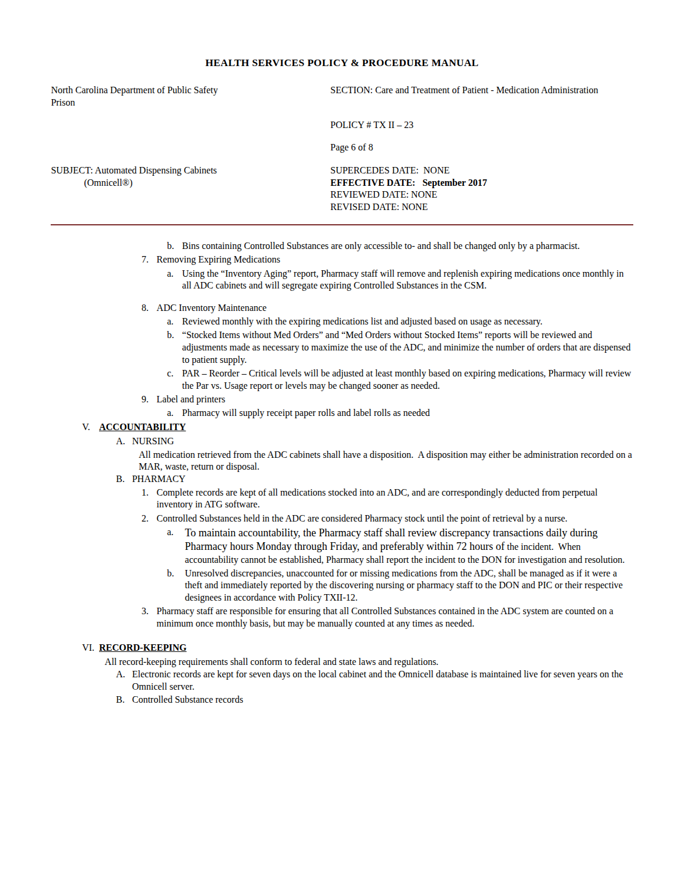HEALTH SERVICES POLICY & PROCEDURE MANUAL
| North Carolina Department of Public Safety Prison | SECTION: Care and Treatment of Patient - Medication Administration |
| | POLICY # TX II – 23 |
| | Page 6 of 8 |
| SUBJECT: Automated Dispensing Cabinets (Omnicell®) | SUPERCEDES DATE: NONE EFFECTIVE DATE: September 2017 REVIEWED DATE: NONE REVISED DATE: NONE |
b. Bins containing Controlled Substances are only accessible to- and shall be changed only by a pharmacist.
7. Removing Expiring Medications
a. Using the “Inventory Aging” report, Pharmacy staff will remove and replenish expiring medications once monthly in all ADC cabinets and will segregate expiring Controlled Substances in the CSM.
8. ADC Inventory Maintenance
a. Reviewed monthly with the expiring medications list and adjusted based on usage as necessary.
b. “Stocked Items without Med Orders” and “Med Orders without Stocked Items” reports will be reviewed and adjustments made as necessary to maximize the use of the ADC, and minimize the number of orders that are dispensed to patient supply.
c. PAR – Reorder – Critical levels will be adjusted at least monthly based on expiring medications, Pharmacy will review the Par vs. Usage report or levels may be changed sooner as needed.
9. Label and printers
a. Pharmacy will supply receipt paper rolls and label rolls as needed
V. ACCOUNTABILITY
A. NURSING
All medication retrieved from the ADC cabinets shall have a disposition. A disposition may either be administration recorded on a MAR, waste, return or disposal.
B. PHARMACY
1. Complete records are kept of all medications stocked into an ADC, and are correspondingly deducted from perpetual inventory in ATG software.
2. Controlled Substances held in the ADC are considered Pharmacy stock until the point of retrieval by a nurse.
a. To maintain accountability, the Pharmacy staff shall review discrepancy transactions daily during Pharmacy hours Monday through Friday, and preferably within 72 hours of the incident. When accountability cannot be established, Pharmacy shall report the incident to the DON for investigation and resolution.
b. Unresolved discrepancies, unaccounted for or missing medications from the ADC, shall be managed as if it were a theft and immediately reported by the discovering nursing or pharmacy staff to the DON and PIC or their respective designees in accordance with Policy TXII-12.
3. Pharmacy staff are responsible for ensuring that all Controlled Substances contained in the ADC system are counted on a minimum once monthly basis, but may be manually counted at any times as needed.
VI. RECORD-KEEPING
All record-keeping requirements shall conform to federal and state laws and regulations.
A. Electronic records are kept for seven days on the local cabinet and the Omnicell database is maintained live for seven years on the Omnicell server.
B. Controlled Substance records